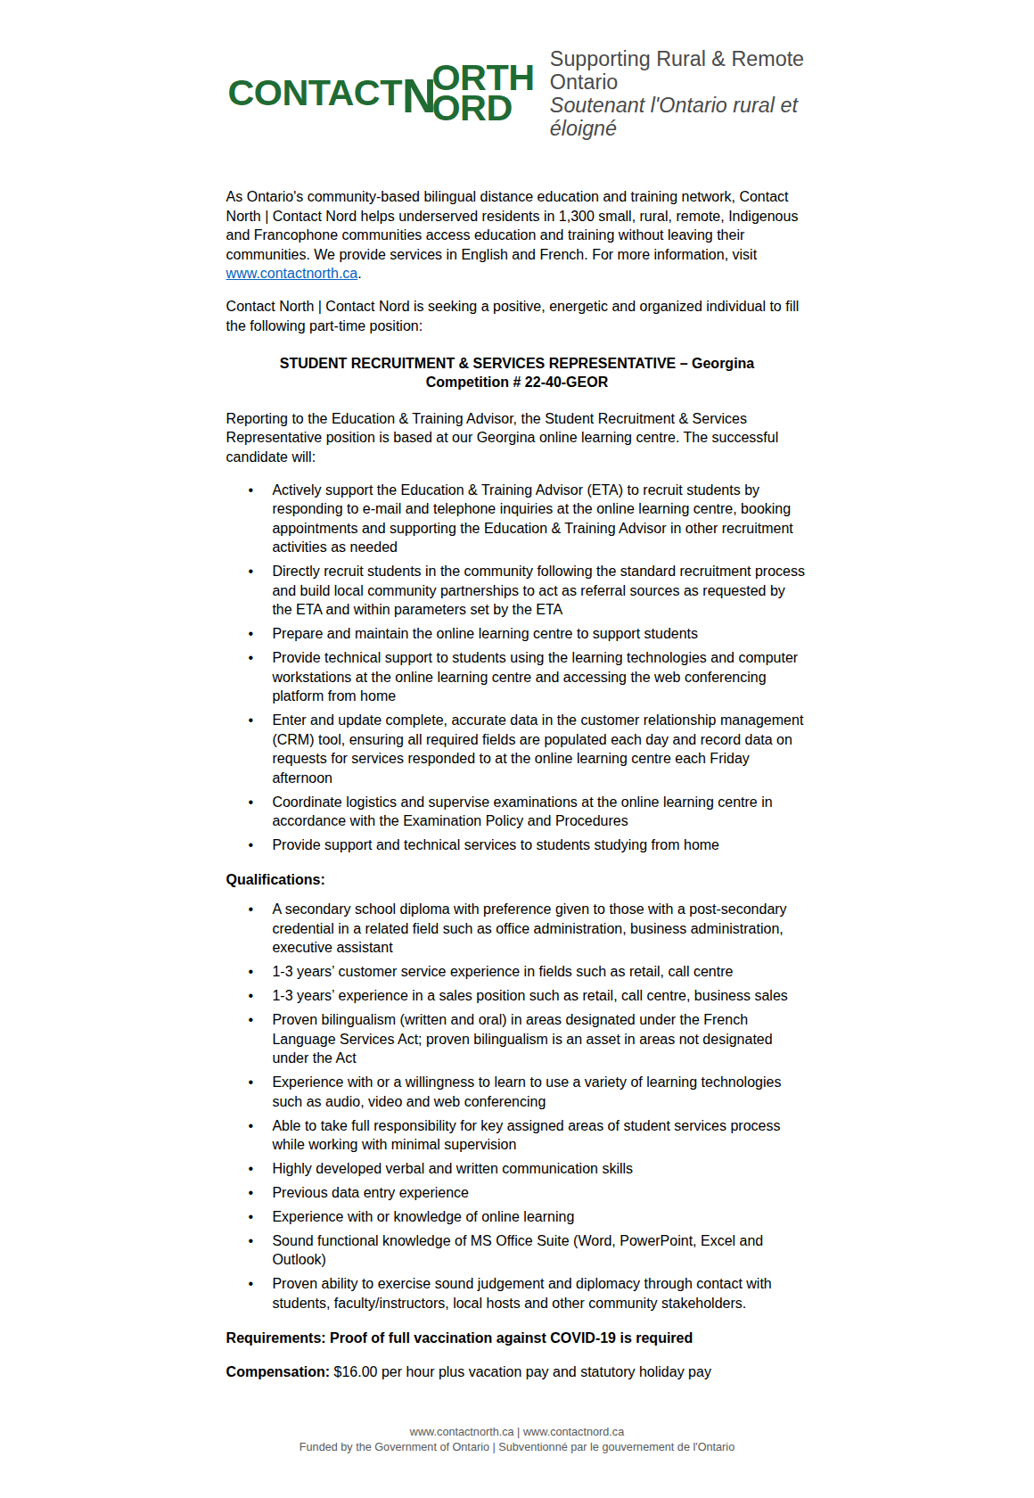CONTACT NORTH ORD
Supporting Rural & Remote Ontario
Soutenant l'Ontario rural et éloigné
As Ontario's community-based bilingual distance education and training network, Contact North | Contact Nord helps underserved residents in 1,300 small, rural, remote, Indigenous and Francophone communities access education and training without leaving their communities. We provide services in English and French. For more information, visit www.contactnorth.ca.
Contact North | Contact Nord is seeking a positive, energetic and organized individual to fill the following part-time position:
STUDENT RECRUITMENT & SERVICES REPRESENTATIVE – Georgina Competition # 22-40-GEOR
Reporting to the Education & Training Advisor, the Student Recruitment & Services Representative position is based at our Georgina online learning centre. The successful candidate will:
Actively support the Education & Training Advisor (ETA) to recruit students by responding to e-mail and telephone inquiries at the online learning centre, booking appointments and supporting the Education & Training Advisor in other recruitment activities as needed
Directly recruit students in the community following the standard recruitment process and build local community partnerships to act as referral sources as requested by the ETA and within parameters set by the ETA
Prepare and maintain the online learning centre to support students
Provide technical support to students using the learning technologies and computer workstations at the online learning centre and accessing the web conferencing platform from home
Enter and update complete, accurate data in the customer relationship management (CRM) tool, ensuring all required fields are populated each day and record data on requests for services responded to at the online learning centre each Friday afternoon
Coordinate logistics and supervise examinations at the online learning centre in accordance with the Examination Policy and Procedures
Provide support and technical services to students studying from home
Qualifications:
A secondary school diploma with preference given to those with a post-secondary credential in a related field such as office administration, business administration, executive assistant
1-3 years’ customer service experience in fields such as retail, call centre
1-3 years’ experience in a sales position such as retail, call centre, business sales
Proven bilingualism (written and oral) in areas designated under the French Language Services Act; proven bilingualism is an asset in areas not designated under the Act
Experience with or a willingness to learn to use a variety of learning technologies such as audio, video and web conferencing
Able to take full responsibility for key assigned areas of student services process while working with minimal supervision
Highly developed verbal and written communication skills
Previous data entry experience
Experience with or knowledge of online learning
Sound functional knowledge of MS Office Suite (Word, PowerPoint, Excel and Outlook)
Proven ability to exercise sound judgement and diplomacy through contact with students, faculty/instructors, local hosts and other community stakeholders.
Requirements: Proof of full vaccination against COVID-19 is required
Compensation: $16.00 per hour plus vacation pay and statutory holiday pay
www.contactnorth.ca | www.contactnord.ca
Funded by the Government of Ontario | Subventionné par le gouvernement de l'Ontario